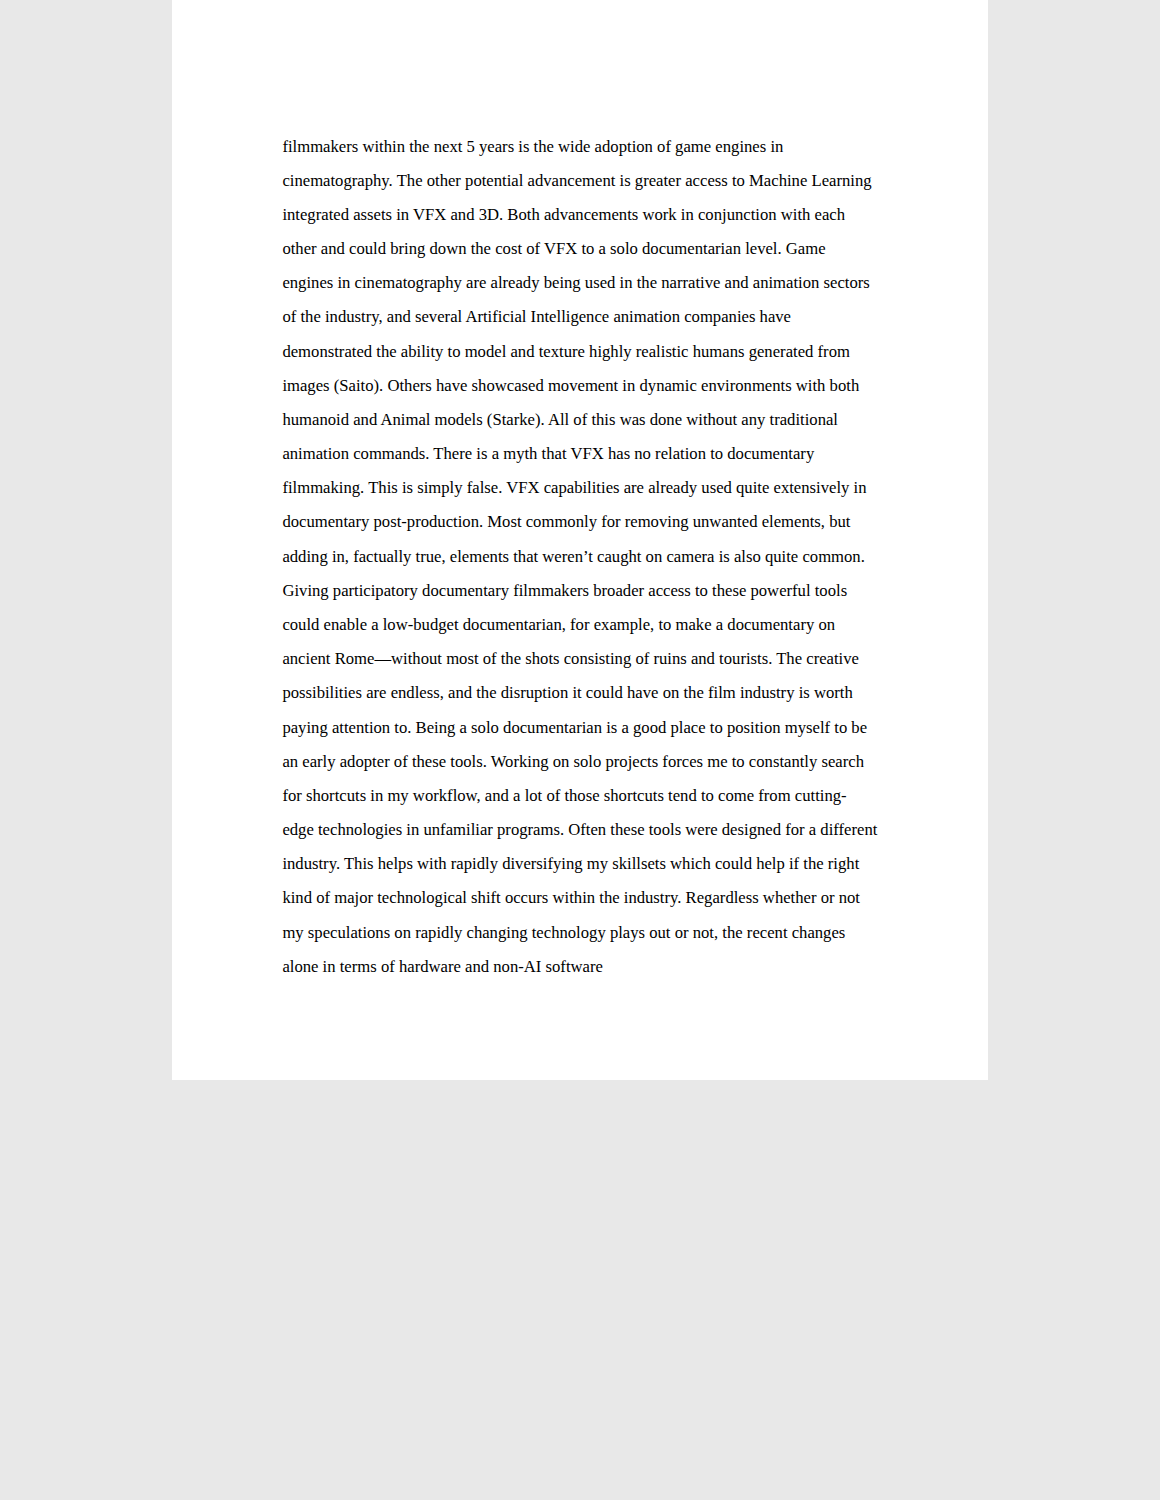filmmakers within the next 5 years is the wide adoption of game engines in cinematography. The other potential advancement is greater access to Machine Learning integrated assets in VFX and 3D. Both advancements work in conjunction with each other and could bring down the cost of VFX to a solo documentarian level. Game engines in cinematography are already being used in the narrative and animation sectors of the industry, and several Artificial Intelligence animation companies have demonstrated the ability to model and texture highly realistic humans generated from images (Saito). Others have showcased movement in dynamic environments with both humanoid and Animal models (Starke). All of this was done without any traditional animation commands. There is a myth that VFX has no relation to documentary filmmaking. This is simply false. VFX capabilities are already used quite extensively in documentary post-production. Most commonly for removing unwanted elements, but adding in, factually true, elements that weren’t caught on camera is also quite common. Giving participatory documentary filmmakers broader access to these powerful tools could enable a low-budget documentarian, for example, to make a documentary on ancient Rome—without most of the shots consisting of ruins and tourists. The creative possibilities are endless, and the disruption it could have on the film industry is worth paying attention to. Being a solo documentarian is a good place to position myself to be an early adopter of these tools. Working on solo projects forces me to constantly search for shortcuts in my workflow, and a lot of those shortcuts tend to come from cutting-edge technologies in unfamiliar programs. Often these tools were designed for a different industry. This helps with rapidly diversifying my skillsets which could help if the right kind of major technological shift occurs within the industry. Regardless whether or not my speculations on rapidly changing technology plays out or not, the recent changes alone in terms of hardware and non-AI software